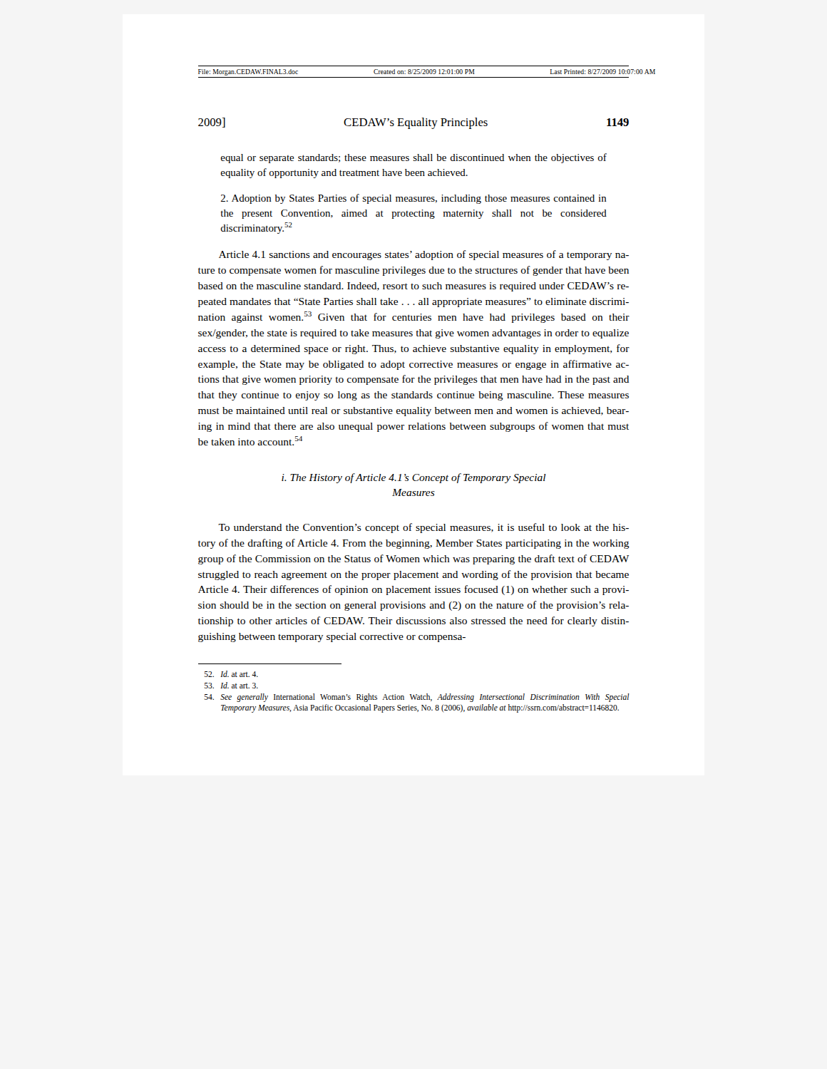File: Morgan.CEDAW.FINAL3.doc Created on: 8/25/2009 12:01:00 PM Last Printed: 8/27/2009 10:07:00 AM
2009] CEDAW’s Equality Principles 1149
equal or separate standards; these measures shall be discontinued when the objectives of equality of opportunity and treatment have been achieved.
2. Adoption by States Parties of special measures, including those measures contained in the present Convention, aimed at protecting maternity shall not be considered discriminatory.52
Article 4.1 sanctions and encourages states’ adoption of special measures of a temporary nature to compensate women for masculine privileges due to the structures of gender that have been based on the masculine standard. Indeed, resort to such measures is required under CEDAW’s repeated mandates that “State Parties shall take . . . all appropriate measures” to eliminate discrimination against women.53 Given that for centuries men have had privileges based on their sex/gender, the state is required to take measures that give women advantages in order to equalize access to a determined space or right. Thus, to achieve substantive equality in employment, for example, the State may be obligated to adopt corrective measures or engage in affirmative actions that give women priority to compensate for the privileges that men have had in the past and that they continue to enjoy so long as the standards continue being masculine. These measures must be maintained until real or substantive equality between men and women is achieved, bearing in mind that there are also unequal power relations between subgroups of women that must be taken into account.54
i. The History of Article 4.1’s Concept of Temporary Special
Measures
To understand the Convention’s concept of special measures, it is useful to look at the history of the drafting of Article 4. From the beginning, Member States participating in the working group of the Commission on the Status of Women which was preparing the draft text of CEDAW struggled to reach agreement on the proper placement and wording of the provision that became Article 4. Their differences of opinion on placement issues focused (1) on whether such a provision should be in the section on general provisions and (2) on the nature of the provision’s relationship to other articles of CEDAW. Their discussions also stressed the need for clearly distinguishing between temporary special corrective or compensa-
52.
Id. at art. 4.
53.
Id. at art. 3.
54.
See generally International Woman’s Rights Action Watch, Addressing Intersectional Discrimination With Special Temporary Measures, Asia Pacific Occasional Papers Series, No. 8 (2006), available at http://ssrn.com/abstract=1146820.